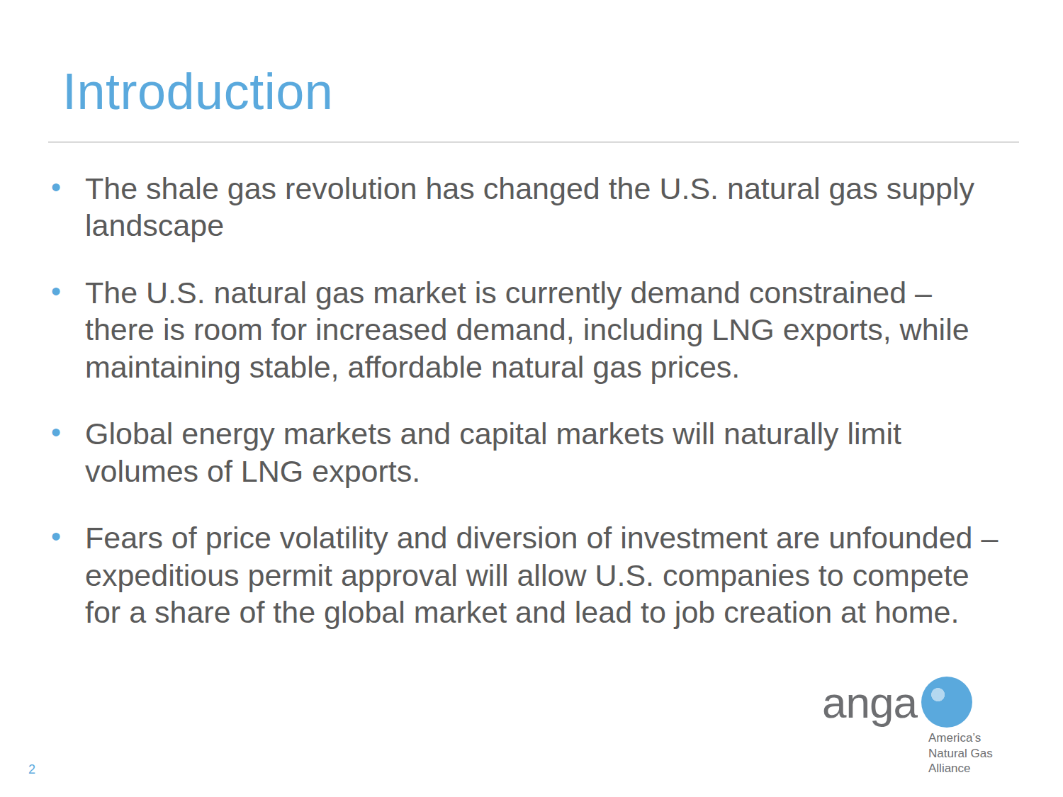Introduction
The shale gas revolution has changed the U.S. natural gas supply landscape
The U.S. natural gas market is currently demand constrained – there is room for increased demand, including LNG exports, while maintaining stable, affordable natural gas prices.
Global energy markets and capital markets will naturally limit volumes of LNG exports.
Fears of price volatility and diversion of investment are unfounded – expeditious permit approval will allow U.S. companies to compete for a share of the global market and lead to job creation at home.
2
anga
America’s
Natural Gas
Alliance